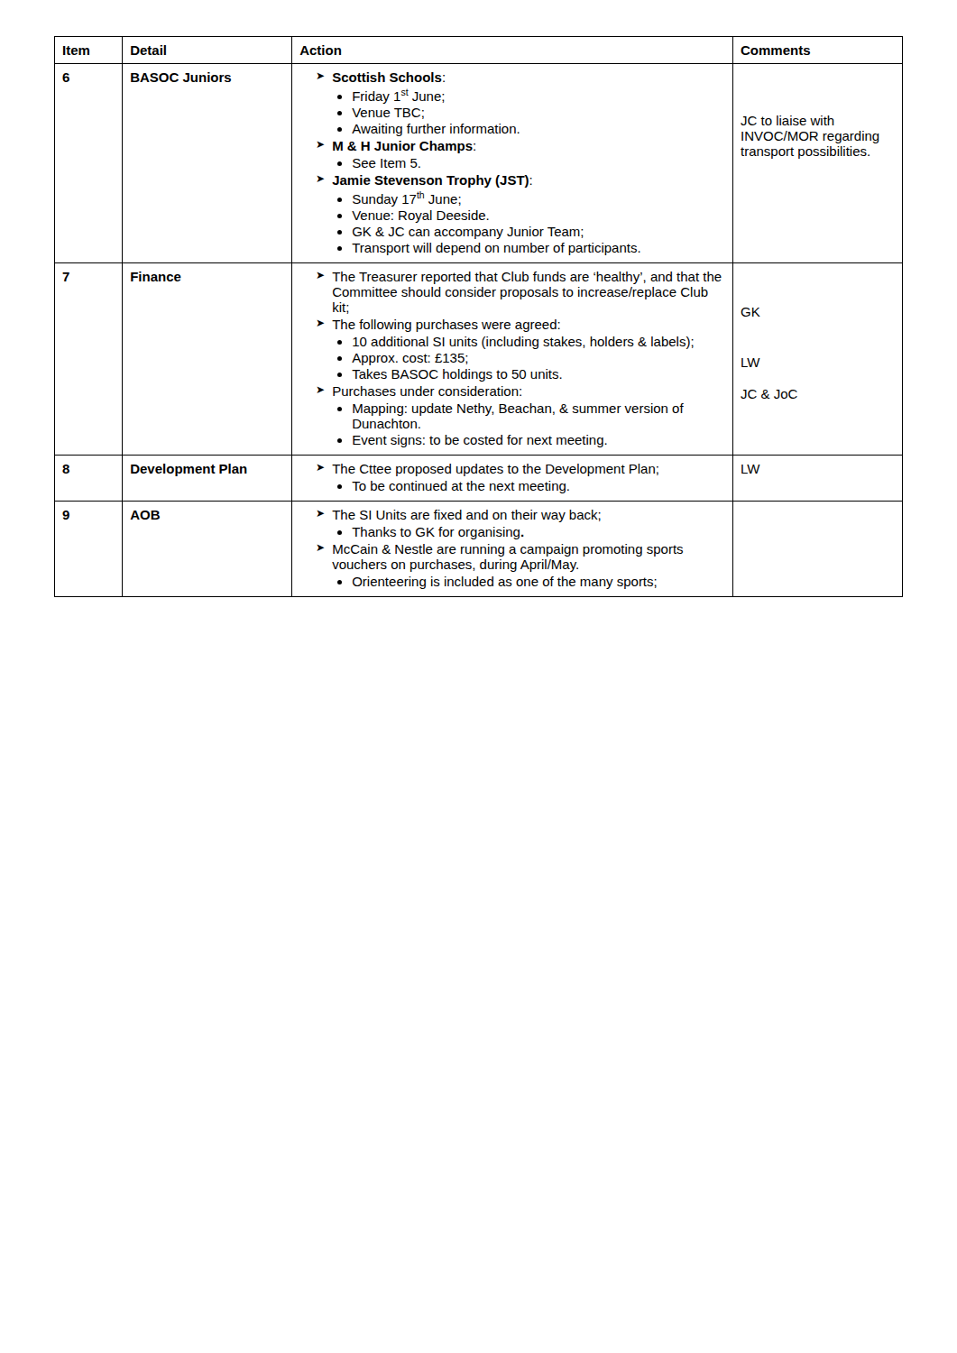| Item | Detail | Action | Comments |
| --- | --- | --- | --- |
| 6 | BASOC Juniors | Scottish Schools : Friday 1 st June; Venue TBC; Awaiting further information. M & H Junior Champs : See Item 5. Jamie Stevenson Trophy (JST) : Sunday 17 th June; Venue: Royal Deeside. GK & JC can accompany Junior Team; Transport will depend on number of participants. | JC to liaise with INVOC/MOR regarding transport possibilities. |
| 7 | Finance | The Treasurer reported that Club funds are ‘healthy’, and that the Committee should consider proposals to increase/replace Club kit; The following purchases were agreed: 10 additional SI units (including stakes, holders & labels); Approx. cost: £135; Takes BASOC holdings to 50 units. Purchases under consideration: Mapping: update Nethy, Beachan, & summer version of Dunachton. Event signs: to be costed for next meeting. | GK LW JC & JoC |
| 8 | Development Plan | The Cttee proposed updates to the Development Plan; To be continued at the next meeting. | LW |
| 9 | AOB | The SI Units are fixed and on their way back; Thanks to GK for organising . McCain & Nestle are running a campaign promoting sports vouchers on purchases, during April/May. Orienteering is included as one of the many sports; | |